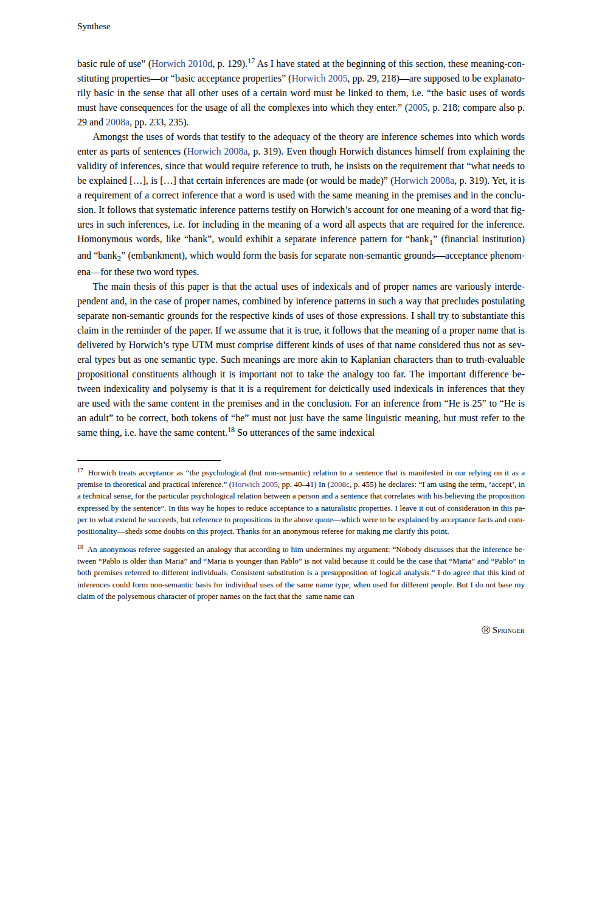Synthese
basic rule of use” (Horwich 2010d, p. 129).17 As I have stated at the beginning of this section, these meaning-constituting properties—or “basic acceptance properties” (Horwich 2005, pp. 29, 218)—are supposed to be explanatorily basic in the sense that all other uses of a certain word must be linked to them, i.e. “the basic uses of words must have consequences for the usage of all the complexes into which they enter.” (2005, p. 218; compare also p. 29 and 2008a, pp. 233, 235).
Amongst the uses of words that testify to the adequacy of the theory are inference schemes into which words enter as parts of sentences (Horwich 2008a, p. 319). Even though Horwich distances himself from explaining the validity of inferences, since that would require reference to truth, he insists on the requirement that “what needs to be explained […], is […] that certain inferences are made (or would be made)” (Horwich 2008a, p. 319). Yet, it is a requirement of a correct inference that a word is used with the same meaning in the premises and in the conclusion. It follows that systematic inference patterns testify on Horwich’s account for one meaning of a word that figures in such inferences, i.e. for including in the meaning of a word all aspects that are required for the inference. Homonymous words, like “bank”, would exhibit a separate inference pattern for “bank1” (financial institution) and “bank2” (embankment), which would form the basis for separate non-semantic grounds—acceptance phenomena—for these two word types.
The main thesis of this paper is that the actual uses of indexicals and of proper names are variously interdependent and, in the case of proper names, combined by inference patterns in such a way that precludes postulating separate non-semantic grounds for the respective kinds of uses of those expressions. I shall try to substantiate this claim in the reminder of the paper. If we assume that it is true, it follows that the meaning of a proper name that is delivered by Horwich’s type UTM must comprise different kinds of uses of that name considered thus not as several types but as one semantic type. Such meanings are more akin to Kaplanian characters than to truth-evaluable propositional constituents although it is important not to take the analogy too far. The important difference between indexicality and polysemy is that it is a requirement for deictically used indexicals in inferences that they are used with the same content in the premises and in the conclusion. For an inference from “He is 25” to “He is an adult” to be correct, both tokens of “he” must not just have the same linguistic meaning, but must refer to the same thing, i.e. have the same content.18 So utterances of the same indexical
17 Horwich treats acceptance as “the psychological (but non-semantic) relation to a sentence that is manifested in our relying on it as a premise in theoretical and practical inference.” (Horwich 2005, pp. 40–41) In (2008c, p. 455) he declares: “I am using the term, ‘accept’, in a technical sense, for the particular psychological relation between a person and a sentence that correlates with his believing the proposition expressed by the sentence”. In this way he hopes to reduce acceptance to a naturalistic properties. I leave it out of consideration in this paper to what extend he succeeds, but reference to propositions in the above quote—which were to be explained by acceptance facts and compositionality—sheds some doubts on this project. Thanks for an anonymous referee for making me clarify this point.
18 An anonymous referee suggested an analogy that according to him undermines my argument: “Nobody discusses that the inference between “Pablo is older than Maria” and “Maria is younger than Pablo” is not valid because it could be the case that “Maria” and “Pablo” in both premises referred to different individuals. Consistent substitution is a presupposition of logical analysis.” I do agree that this kind of inferences could form non-semantic basis for individual uses of the same name type, when used for different people. But I do not base my claim of the polysemous character of proper names on the fact that the same name can
Ⓡ Springer